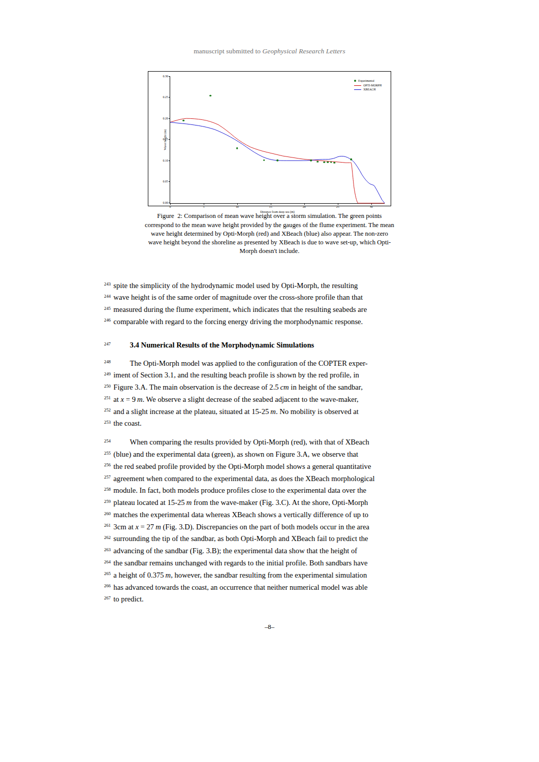manuscript submitted to Geophysical Research Letters
Wave height (m)
0.00
0.05
0.10
0.15
0.20
0.25
0.30
0
5
10
15
20
25
30
Distance from deep sea (m)
Experimental
OPTI-MORPH
XBEACH
Figure 2: Comparison of mean wave height over a storm simulation. The green points correspond to the mean wave height provided by the gauges of the flume experiment. The mean wave height determined by Opti-Morph (red) and XBeach (blue) also appear. The non-zero wave height beyond the shoreline as presented by XBeach is due to wave set-up, which Opti-Morph doesn't include.
243
spite the simplicity of the hydrodynamic model used by Opti-Morph, the resulting
244
wave height is of the same order of magnitude over the cross-shore profile than that
245
measured during the flume experiment, which indicates that the resulting seabeds are
246
comparable with regard to the forcing energy driving the morphodynamic response.
247
3.4 Numerical Results of the Morphodynamic Simulations
248
The Opti-Morph model was applied to the configuration of the COPTER exper-
249
iment of Section 3.1, and the resulting beach profile is shown by the red profile, in
250
Figure 3.A. The main observation is the decrease of 2.5 cm in height of the sandbar,
251
at x = 9 m. We observe a slight decrease of the seabed adjacent to the wave-maker,
252
and a slight increase at the plateau, situated at 15-25 m. No mobility is observed at
253
the coast.
254
When comparing the results provided by Opti-Morph (red), with that of XBeach
255
(blue) and the experimental data (green), as shown on Figure 3.A, we observe that
256
the red seabed profile provided by the Opti-Morph model shows a general quantitative
257
agreement when compared to the experimental data, as does the XBeach morphological
258
module. In fact, both models produce profiles close to the experimental data over the
259
plateau located at 15-25 m from the wave-maker (Fig. 3.C). At the shore, Opti-Morph
260
matches the experimental data whereas XBeach shows a vertically difference of up to
261
3cm at x = 27 m (Fig. 3.D). Discrepancies on the part of both models occur in the area
262
surrounding the tip of the sandbar, as both Opti-Morph and XBeach fail to predict the
263
advancing of the sandbar (Fig. 3.B); the experimental data show that the height of
264
the sandbar remains unchanged with regards to the initial profile. Both sandbars have
265
a height of 0.375 m, however, the sandbar resulting from the experimental simulation
266
has advanced towards the coast, an occurrence that neither numerical model was able
267
to predict.
–8–